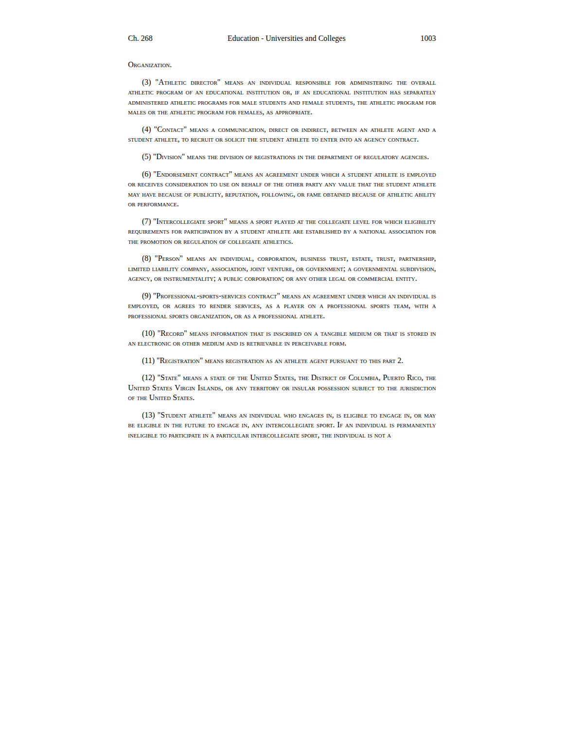Ch. 268 Education - Universities and Colleges 1003
Organization.
(3) "Athletic director" means an individual responsible for administering the overall athletic program of an educational institution or, if an educational institution has separately administered athletic programs for male students and female students, the athletic program for males or the athletic program for females, as appropriate.
(4) "Contact" means a communication, direct or indirect, between an athlete agent and a student athlete, to recruit or solicit the student athlete to enter into an agency contract.
(5) "Division" means the division of registrations in the department of regulatory agencies.
(6) "Endorsement contract" means an agreement under which a student athlete is employed or receives consideration to use on behalf of the other party any value that the student athlete may have because of publicity, reputation, following, or fame obtained because of athletic ability or performance.
(7) "Intercollegiate sport" means a sport played at the collegiate level for which eligibility requirements for participation by a student athlete are established by a national association for the promotion or regulation of collegiate athletics.
(8) "Person" means an individual, corporation, business trust, estate, trust, partnership, limited liability company, association, joint venture, or government; a governmental subdivision, agency, or instrumentality; a public corporation; or any other legal or commercial entity.
(9) "Professional-sports-services contract" means an agreement under which an individual is employed, or agrees to render services, as a player on a professional sports team, with a professional sports organization, or as a professional athlete.
(10) "Record" means information that is inscribed on a tangible medium or that is stored in an electronic or other medium and is retrievable in perceivable form.
(11) "Registration" means registration as an athlete agent pursuant to this part 2.
(12) "State" means a state of the United States, the District of Columbia, Puerto Rico, the United States Virgin Islands, or any territory or insular possession subject to the jurisdiction of the United States.
(13) "Student athlete" means an individual who engages in, is eligible to engage in, or may be eligible in the future to engage in, any intercollegiate sport. If an individual is permanently ineligible to participate in a particular intercollegiate sport, the individual is not a